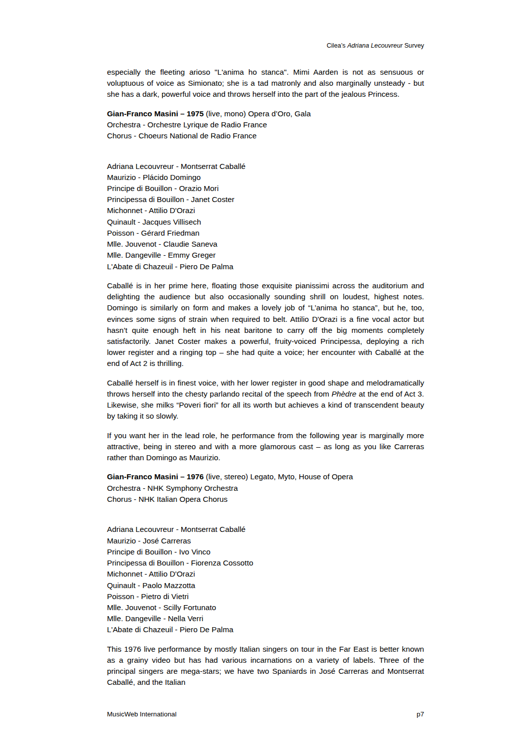Cilea’s Adriana Lecouvreur Survey
especially the fleeting arioso "L'anima ho stanca". Mimi Aarden is not as sensuous or voluptuous of voice as Simionato; she is a tad matronly and also marginally unsteady - but she has a dark, powerful voice and throws herself into the part of the jealous Princess.
Gian-Franco Masini – 1975 (live, mono) Opera d’Oro, Gala
Orchestra - Orchestre Lyrique de Radio France
Chorus - Choeurs National de Radio France
Adriana Lecouvreur - Montserrat Caballé Maurizio - Plácido Domingo Principe di Bouillon - Orazio Mori Principessa di Bouillon - Janet Coster Michonnet - Attilio D'Orazi Quinault - Jacques Villisech Poisson - Gérard Friedman Mlle. Jouvenot - Claudie Saneva Mlle. Dangeville - Emmy Greger L'Abate di Chazeuil - Piero De Palma
Caballé is in her prime here, floating those exquisite pianissimi across the auditorium and delighting the audience but also occasionally sounding shrill on loudest, highest notes. Domingo is similarly on form and makes a lovely job of “L’anima ho stanca”, but he, too, evinces some signs of strain when required to belt. Attilio D'Orazi is a fine vocal actor but hasn’t quite enough heft in his neat baritone to carry off the big moments completely satisfactorily. Janet Coster makes a powerful, fruity-voiced Principessa, deploying a rich lower register and a ringing top – she had quite a voice; her encounter with Caballé at the end of Act 2 is thrilling.
Caballé herself is in finest voice, with her lower register in good shape and melodramatically throws herself into the chesty parlando recital of the speech from Phèdre at the end of Act 3. Likewise, she milks “Poveri fiori” for all its worth but achieves a kind of transcendent beauty by taking it so slowly.
If you want her in the lead role, he performance from the following year is marginally more attractive, being in stereo and with a more glamorous cast – as long as you like Carreras rather than Domingo as Maurizio.
Gian-Franco Masini – 1976 (live, stereo) Legato, Myto, House of Opera
Orchestra - NHK Symphony Orchestra
Chorus - NHK Italian Opera Chorus
Adriana Lecouvreur - Montserrat Caballé Maurizio - José Carreras Principe di Bouillon - Ivo Vinco Principessa di Bouillon - Fiorenza Cossotto Michonnet - Attilio D'Orazi Quinault - Paolo Mazzotta Poisson - Pietro di Vietri Mlle. Jouvenot - Scilly Fortunato Mlle. Dangeville - Nella Verri L'Abate di Chazeuil - Piero De Palma
This 1976 live performance by mostly Italian singers on tour in the Far East is better known as a grainy video but has had various incarnations on a variety of labels. Three of the principal singers are mega-stars; we have two Spaniards in José Carreras and Montserrat Caballé, and the Italian
MusicWeb International p7